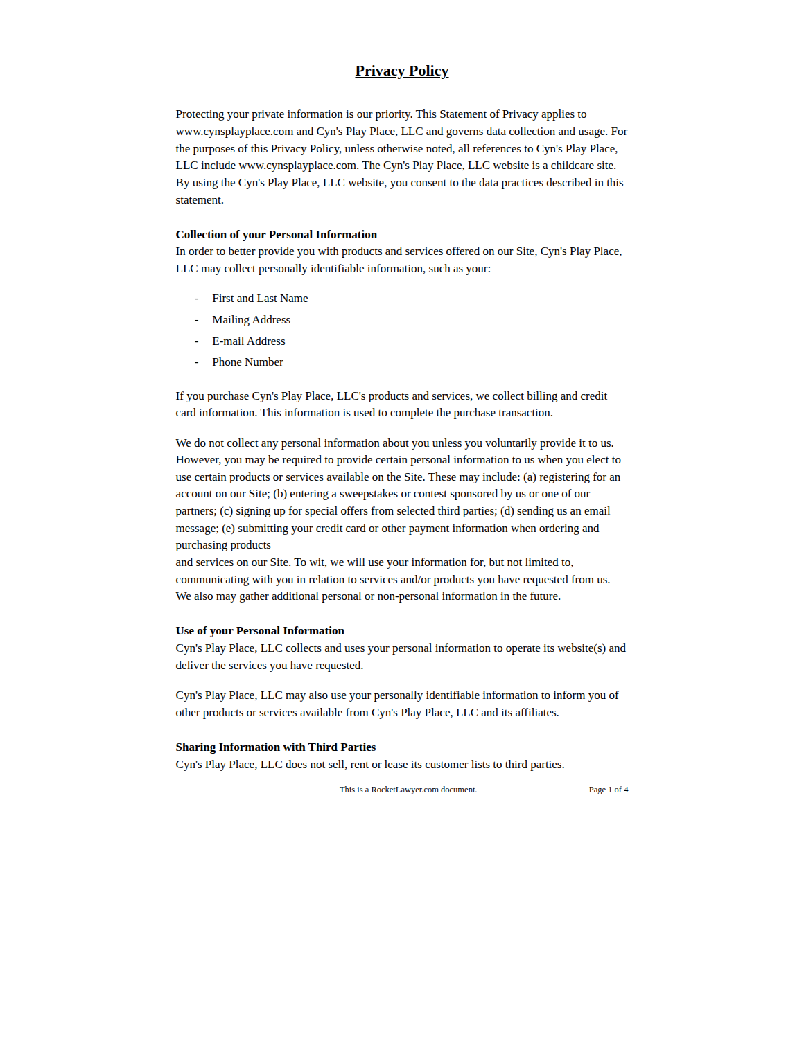Privacy Policy
Protecting your private information is our priority. This Statement of Privacy applies to www.cynsplayplace.com and Cyn's Play Place, LLC and governs data collection and usage. For the purposes of this Privacy Policy, unless otherwise noted, all references to Cyn's Play Place, LLC include www.cynsplayplace.com. The Cyn's Play Place, LLC website is a childcare site. By using the Cyn's Play Place, LLC website, you consent to the data practices described in this statement.
Collection of your Personal Information
In order to better provide you with products and services offered on our Site, Cyn's Play Place, LLC may collect personally identifiable information, such as your:
First and Last Name
Mailing Address
E-mail Address
Phone Number
If you purchase Cyn's Play Place, LLC's products and services, we collect billing and credit card information. This information is used to complete the purchase transaction.
We do not collect any personal information about you unless you voluntarily provide it to us. However, you may be required to provide certain personal information to us when you elect to use certain products or services available on the Site. These may include: (a) registering for an account on our Site; (b) entering a sweepstakes or contest sponsored by us or one of our partners; (c) signing up for special offers from selected third parties; (d) sending us an email message; (e) submitting your credit card or other payment information when ordering and purchasing products
and services on our Site. To wit, we will use your information for, but not limited to, communicating with you in relation to services and/or products you have requested from us. We also may gather additional personal or non-personal information in the future.
Use of your Personal Information
Cyn's Play Place, LLC collects and uses your personal information to operate its website(s) and deliver the services you have requested.
Cyn's Play Place, LLC may also use your personally identifiable information to inform you of other products or services available from Cyn's Play Place, LLC and its affiliates.
Sharing Information with Third Parties
Cyn's Play Place, LLC does not sell, rent or lease its customer lists to third parties.
This is a RocketLawyer.com document.
Page 1 of 4